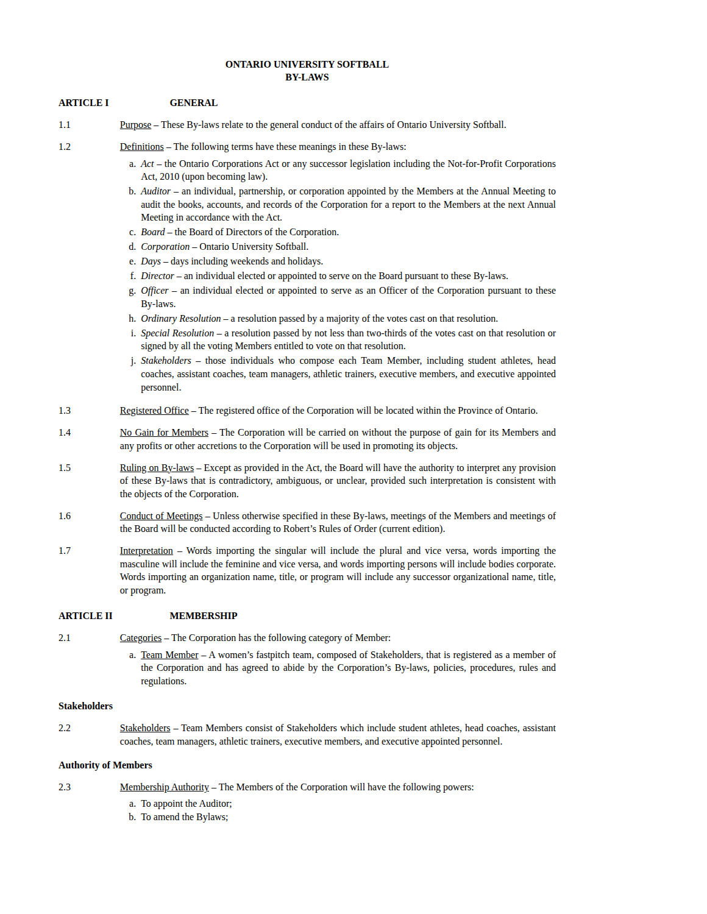ONTARIO UNIVERSITY SOFTBALL
BY-LAWS
ARTICLE I GENERAL
1.1 Purpose – These By-laws relate to the general conduct of the affairs of Ontario University Softball.
1.2 Definitions – The following terms have these meanings in these By-laws:
Act – the Ontario Corporations Act or any successor legislation including the Not-for-Profit Corporations Act, 2010 (upon becoming law).
Auditor – an individual, partnership, or corporation appointed by the Members at the Annual Meeting to audit the books, accounts, and records of the Corporation for a report to the Members at the next Annual Meeting in accordance with the Act.
Board – the Board of Directors of the Corporation.
Corporation – Ontario University Softball.
Days – days including weekends and holidays.
Director – an individual elected or appointed to serve on the Board pursuant to these By-laws.
Officer – an individual elected or appointed to serve as an Officer of the Corporation pursuant to these By-laws.
Ordinary Resolution – a resolution passed by a majority of the votes cast on that resolution.
Special Resolution – a resolution passed by not less than two-thirds of the votes cast on that resolution or signed by all the voting Members entitled to vote on that resolution.
Stakeholders – those individuals who compose each Team Member, including student athletes, head coaches, assistant coaches, team managers, athletic trainers, executive members, and executive appointed personnel.
1.3 Registered Office – The registered office of the Corporation will be located within the Province of Ontario.
1.4 No Gain for Members – The Corporation will be carried on without the purpose of gain for its Members and any profits or other accretions to the Corporation will be used in promoting its objects.
1.5 Ruling on By-laws – Except as provided in the Act, the Board will have the authority to interpret any provision of these By-laws that is contradictory, ambiguous, or unclear, provided such interpretation is consistent with the objects of the Corporation.
1.6 Conduct of Meetings – Unless otherwise specified in these By-laws, meetings of the Members and meetings of the Board will be conducted according to Robert’s Rules of Order (current edition).
1.7 Interpretation – Words importing the singular will include the plural and vice versa, words importing the masculine will include the feminine and vice versa, and words importing persons will include bodies corporate. Words importing an organization name, title, or program will include any successor organizational name, title, or program.
ARTICLE II MEMBERSHIP
2.1 Categories – The Corporation has the following category of Member:
Team Member – A women’s fastpitch team, composed of Stakeholders, that is registered as a member of the Corporation and has agreed to abide by the Corporation’s By-laws, policies, procedures, rules and regulations.
Stakeholders
2.2 Stakeholders – Team Members consist of Stakeholders which include student athletes, head coaches, assistant coaches, team managers, athletic trainers, executive members, and executive appointed personnel.
Authority of Members
2.3 Membership Authority – The Members of the Corporation will have the following powers:
To appoint the Auditor;
To amend the Bylaws;